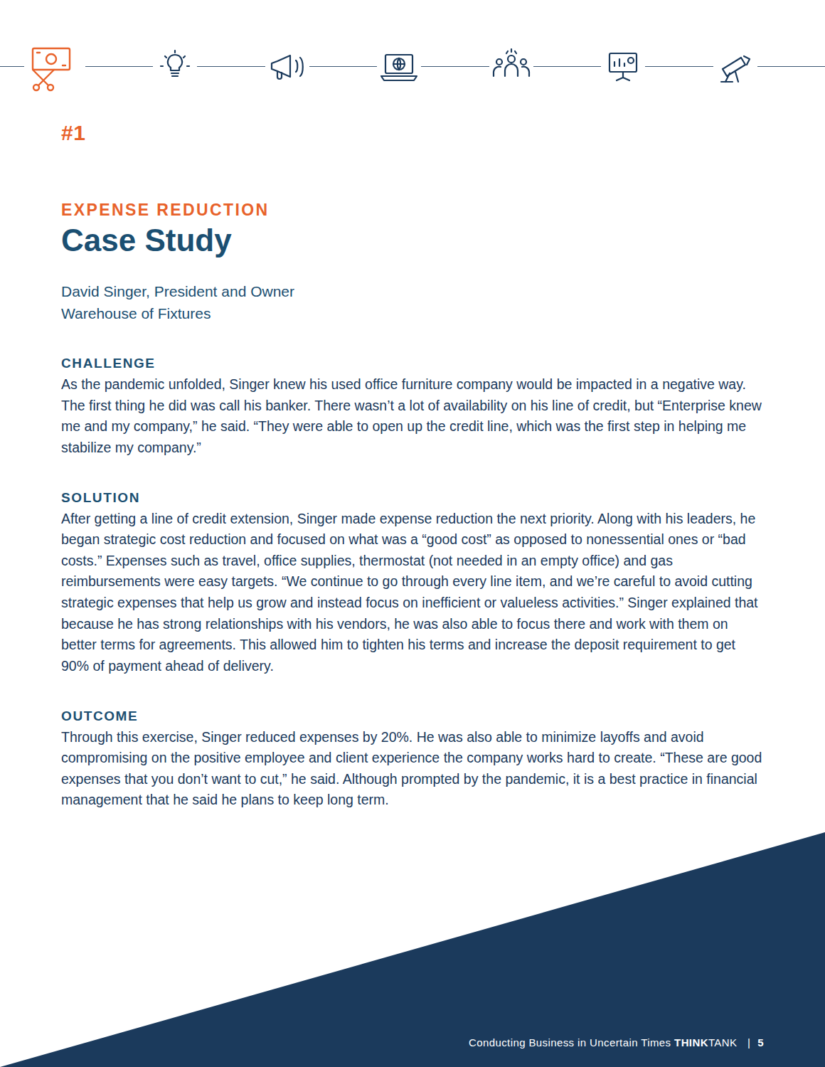#1
Expense Reduction
Case Study
David Singer, President and Owner
Warehouse of Fixtures
Challenge
As the pandemic unfolded, Singer knew his used office furniture company would be impacted in a negative way. The first thing he did was call his banker. There wasn’t a lot of availability on his line of credit, but “Enterprise knew me and my company,” he said. “They were able to open up the credit line, which was the first step in helping me stabilize my company.”
Solution
After getting a line of credit extension, Singer made expense reduction the next priority. Along with his leaders, he began strategic cost reduction and focused on what was a “good cost” as opposed to nonessential ones or “bad costs.” Expenses such as travel, office supplies, thermostat (not needed in an empty office) and gas reimbursements were easy targets. “We continue to go through every line item, and we’re careful to avoid cutting strategic expenses that help us grow and instead focus on inefficient or valueless activities.” Singer explained that because he has strong relationships with his vendors, he was also able to focus there and work with them on better terms for agreements. This allowed him to tighten his terms and increase the deposit requirement to get 90% of payment ahead of delivery.
Outcome
Through this exercise, Singer reduced expenses by 20%. He was also able to minimize layoffs and avoid compromising on the positive employee and client experience the company works hard to create. “These are good expenses that you don’t want to cut,” he said. Although prompted by the pandemic, it is a best practice in financial management that he said he plans to keep long term.
Conducting Business in Uncertain Times THINKTANK |5